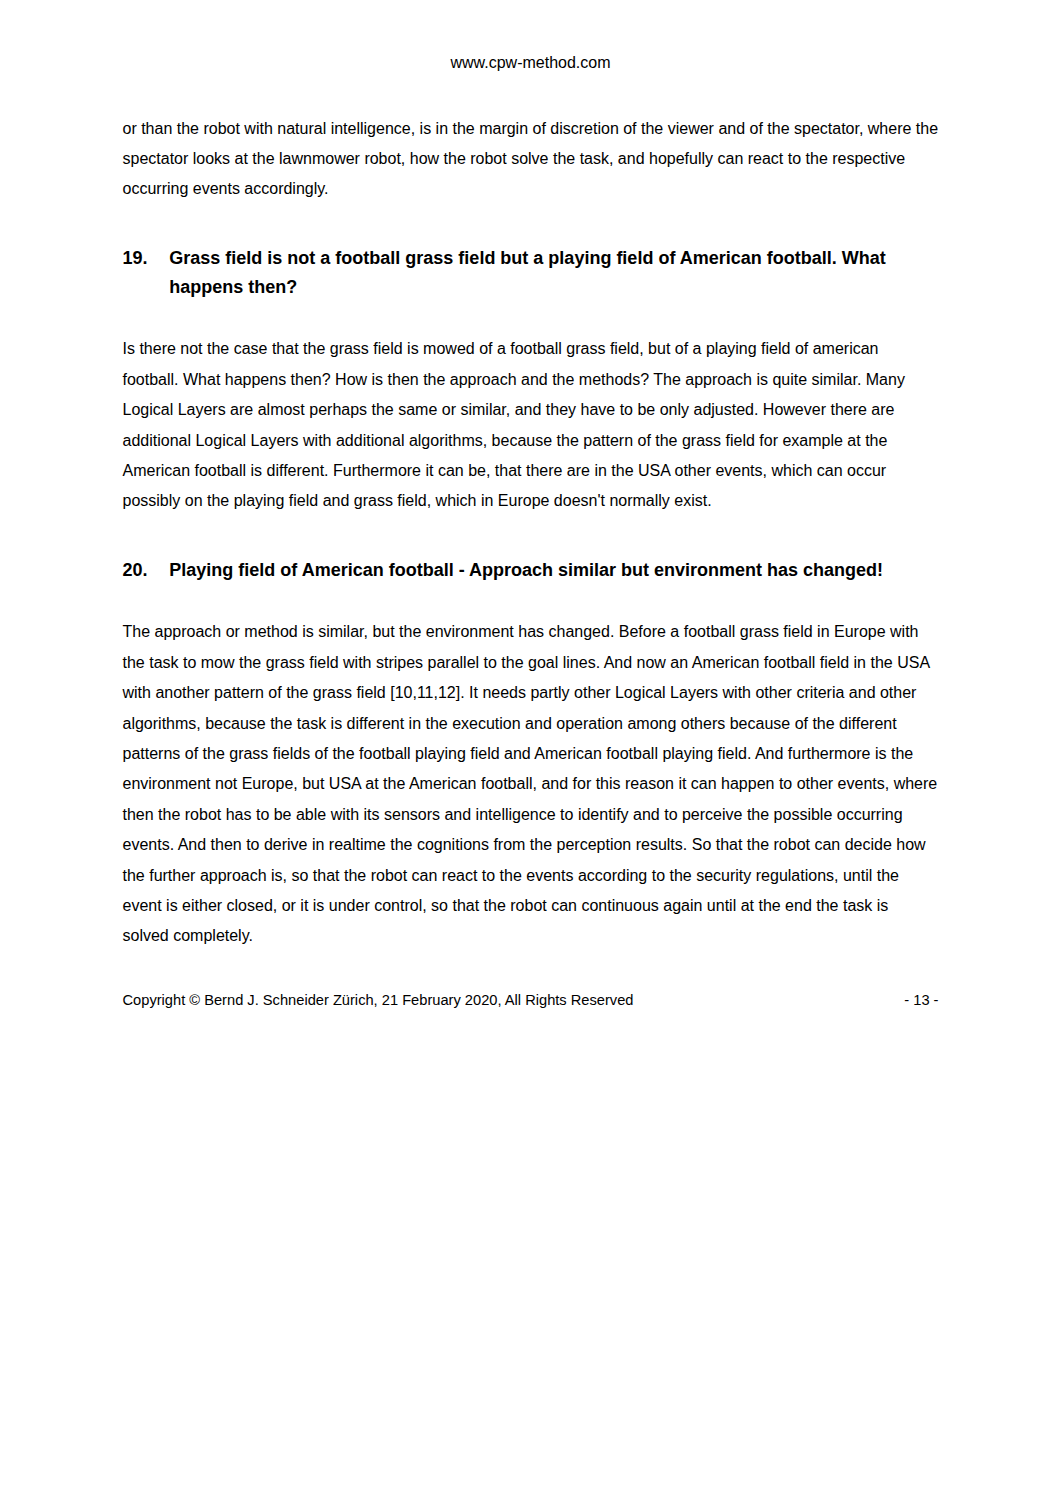www.cpw-method.com
or than the robot with natural intelligence, is in the margin of discretion of the viewer and of the spectator, where the spectator looks at the lawnmower robot, how the robot solve the task, and hopefully can react to the respective occurring events accordingly.
19. Grass field is not a football grass field but a playing field of American football. What happens then?
Is there not the case that the grass field is mowed of a football grass field, but of a playing field of american football. What happens then? How is then the approach and the methods? The approach is quite similar. Many Logical Layers are almost perhaps the same or similar, and they have to be only adjusted. However there are additional Logical Layers with additional algorithms, because the pattern of the grass field for example at the American football is different. Furthermore it can be, that there are in the USA other events, which can occur possibly on the playing field and grass field, which in Europe doesn't normally exist.
20. Playing field of American football - Approach similar but environment has changed!
The approach or method is similar, but the environment has changed. Before a football grass field in Europe with the task to mow the grass field with stripes parallel to the goal lines. And now an American football field in the USA with another pattern of the grass field [10,11,12]. It needs partly other Logical Layers with other criteria and other algorithms, because the task is different in the execution and operation among others because of the different patterns of the grass fields of the football playing field and American football playing field. And furthermore is the environment not Europe, but USA at the American football, and for this reason it can happen to other events, where then the robot has to be able with its sensors and intelligence to identify and to perceive the possible occurring events. And then to derive in realtime the cognitions from the perception results. So that the robot can decide how the further approach is, so that the robot can react to the events according to the security regulations, until the event is either closed, or it is under control, so that the robot can continuous again until at the end the task is solved completely.
Copyright © Bernd J. Schneider Zürich, 21 February 2020, All Rights Reserved - 13 -